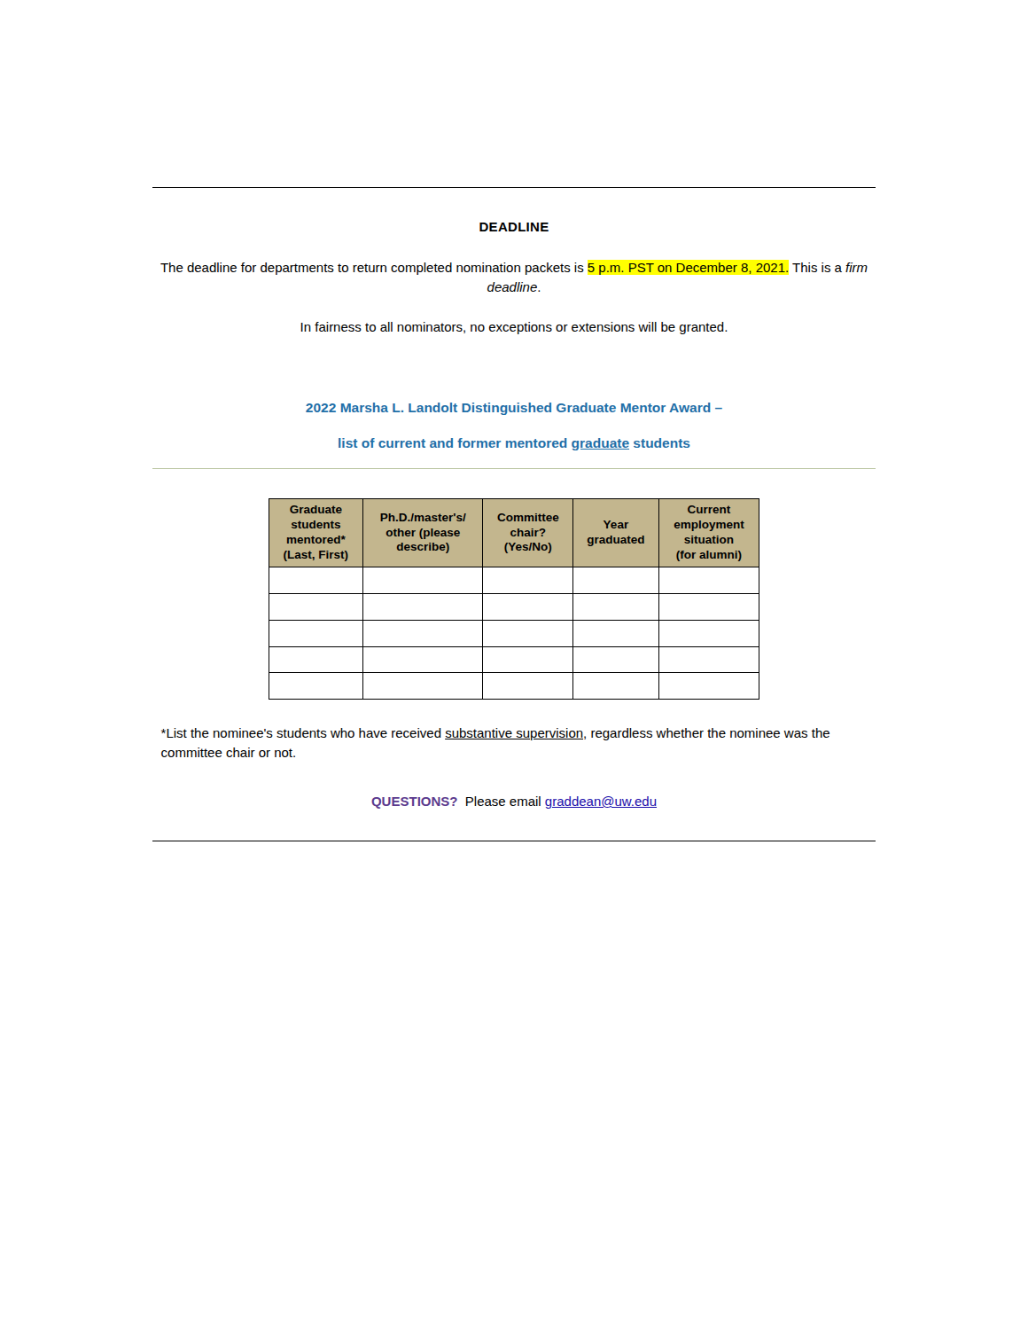DEADLINE
The deadline for departments to return completed nomination packets is 5 p.m. PST on December 8, 2021. This is a firm deadline.
In fairness to all nominators, no exceptions or extensions will be granted.
2022 Marsha L. Landolt Distinguished Graduate Mentor Award – list of current and former mentored graduate students
| Graduate students mentored* (Last, First) | Ph.D./master's/ other (please describe) | Committee chair? (Yes/No) | Year graduated | Current employment situation (for alumni) |
| --- | --- | --- | --- | --- |
*List the nominee's students who have received substantive supervision, regardless whether the nominee was the committee chair or not.
QUESTIONS? Please email graddean@uw.edu